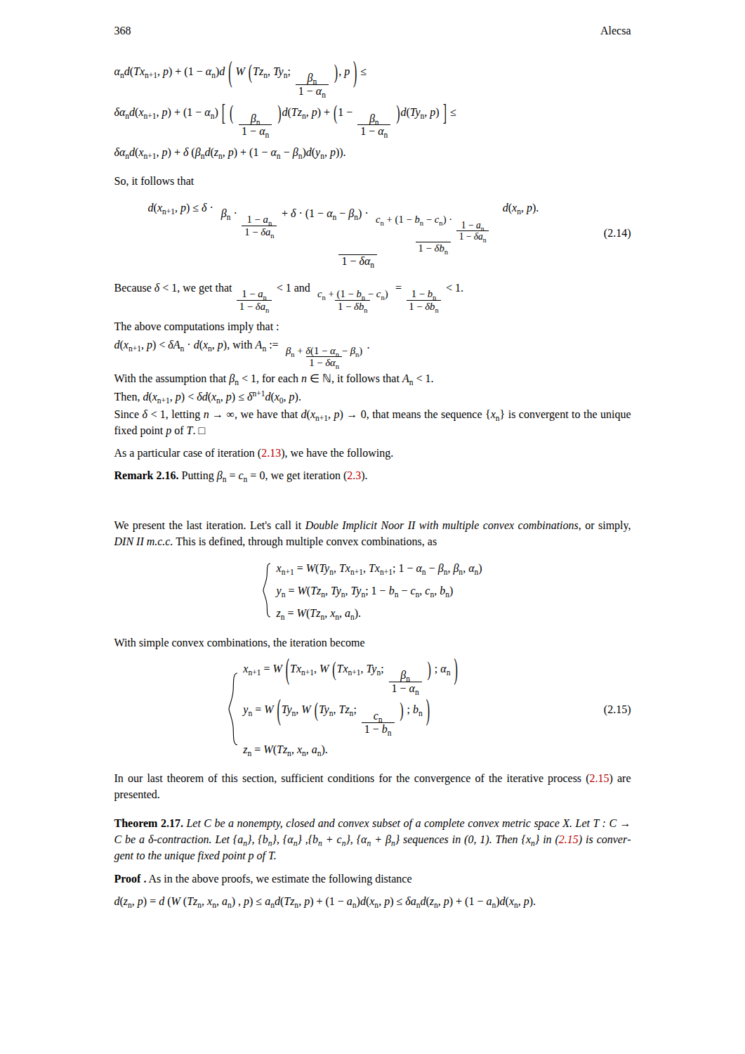368 Alecsa
αnd(Txn+1, p) + (1 − αn)d ( W (Tzn, Tyn; βn 1 − αn ), p ) ≤
δαnd(xn+1, p) + (1 − αn) [ ( βn 1 − αn ) d(Tzn, p) + (1 − βn 1 − αn ) d(Tyn, p) ] ≤
δαnd(xn+1, p) + δ (βnd(zn, p) + (1 − αn − βn)d(yn, p)).
So, it follows that
d(xn+1, p) ≤ δ · βn · 1 − an 1 − δan + δ · (1 − αn − βn) · cn + (1 − bn − cn) · 1 − an 1 − δan 1 − δbn 1 − δαn d(xn, p).
(2.14)
Because δ < 1, we get that 1 − an 1 − δan < 1 and cn + (1 − bn − cn) 1 − δbn = 1 − bn 1 − δbn < 1.
The above computations imply that :
d(xn+1, p) < δAn · d(xn, p), with An := βn + δ(1 − αn − βn) 1 − δαn.
With the assumption that βn < 1, for each n ∈ ℕ, it follows that An < 1.
Then, d(xn+1, p) < δd(xn, p) ≤ δn+1d(x0, p).
Since δ < 1, letting n → ∞, we have that d(xn+1, p) → 0, that means the sequence {xn} is convergent to the unique fixed point p of T. □
As a particular case of iteration (2.13), we have the following.
Remark 2.16. Putting βn = cn = 0, we get iteration (2.3).
We present the last iteration. Let's call it Double Implicit Noor II with multiple convex combinations, or simply, DIN II m.c.c. This is defined, through multiple convex combinations, as
xn+1 = W(Tyn, Txn+1, Txn+1; 1 − αn − βn, βn, αn)
yn = W(Tzn, Tyn, Tyn; 1 − bn − cn, cn, bn)
zn = W(Tzn, xn, an).
With simple convex combinations, the iteration become
xn+1 = W (Txn+1, W (Txn+1, Tyn; βn 1 − αn ) ; αn )
yn = W (Tyn, W (Tyn, Tzn; cn 1 − bn ) ; bn )
zn = W(Tzn, xn, an).
(2.15)
In our last theorem of this section, sufficient conditions for the convergence of the iterative process (2.15) are presented.
Theorem 2.17. Let C be a nonempty, closed and convex subset of a complete convex metric space X. Let T : C → C be a δ-contraction. Let {an}, {bn}, {αn} ,{bn + cn}, {αn + βn} sequences in (0, 1). Then {xn} in (2.15) is convergent to the unique fixed point p of T.
Proof . As in the above proofs, we estimate the following distance
d(zn, p) = d (W (Tzn, xn, an) , p) ≤ and(Tzn, p) + (1 − an)d(xn, p) ≤ δand(zn, p) + (1 − an)d(xn, p).